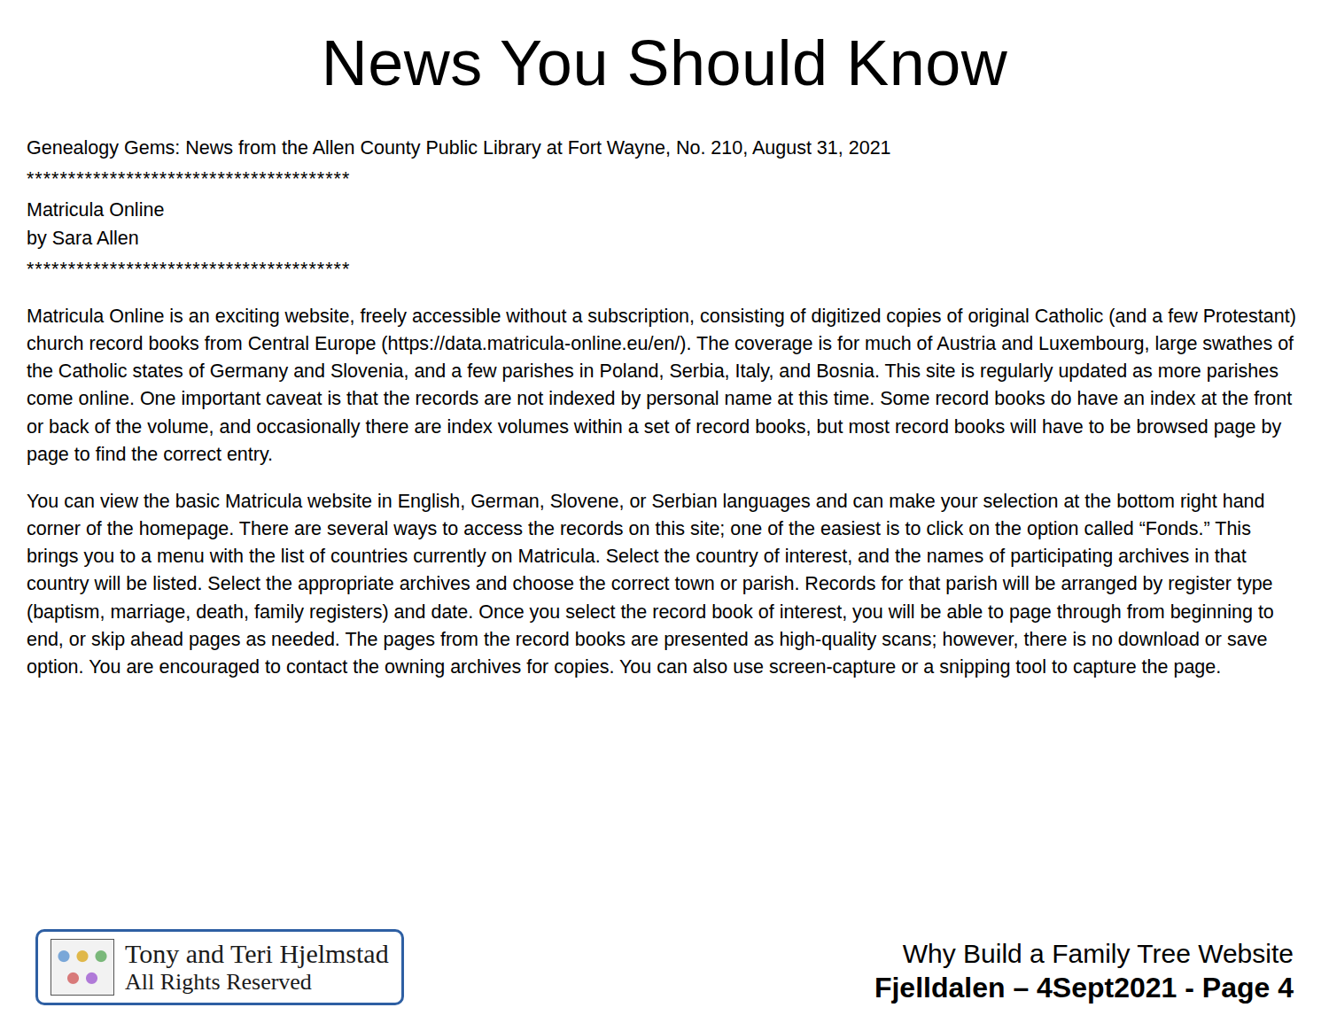News You Should Know
Genealogy Gems: News from the Allen County Public Library at Fort Wayne, No. 210, August 31, 2021
***************************************
Matricula Online
by Sara Allen
***************************************
Matricula Online is an exciting website, freely accessible without a subscription, consisting of digitized copies of original Catholic (and a few Protestant) church record books from Central Europe (https://data.matricula-online.eu/en/). The coverage is for much of Austria and Luxembourg, large swathes of the Catholic states of Germany and Slovenia, and a few parishes in Poland, Serbia, Italy, and Bosnia. This site is regularly updated as more parishes come online. One important caveat is that the records are not indexed by personal name at this time. Some record books do have an index at the front or back of the volume, and occasionally there are index volumes within a set of record books, but most record books will have to be browsed page by page to find the correct entry.
You can view the basic Matricula website in English, German, Slovene, or Serbian languages and can make your selection at the bottom right hand corner of the homepage. There are several ways to access the records on this site; one of the easiest is to click on the option called “Fonds.” This brings you to a menu with the list of countries currently on Matricula. Select the country of interest, and the names of participating archives in that country will be listed. Select the appropriate archives and choose the correct town or parish. Records for that parish will be arranged by register type (baptism, marriage, death, family registers) and date. Once you select the record book of interest, you will be able to page through from beginning to end, or skip ahead pages as needed. The pages from the record books are presented as high-quality scans; however, there is no download or save option. You are encouraged to contact the owning archives for copies. You can also use screen-capture or a snipping tool to capture the page.
Tony and Teri Hjelmstad
All Rights Reserved
Why Build a Family Tree Website
Fjelldalen – 4Sept2021 - Page 4